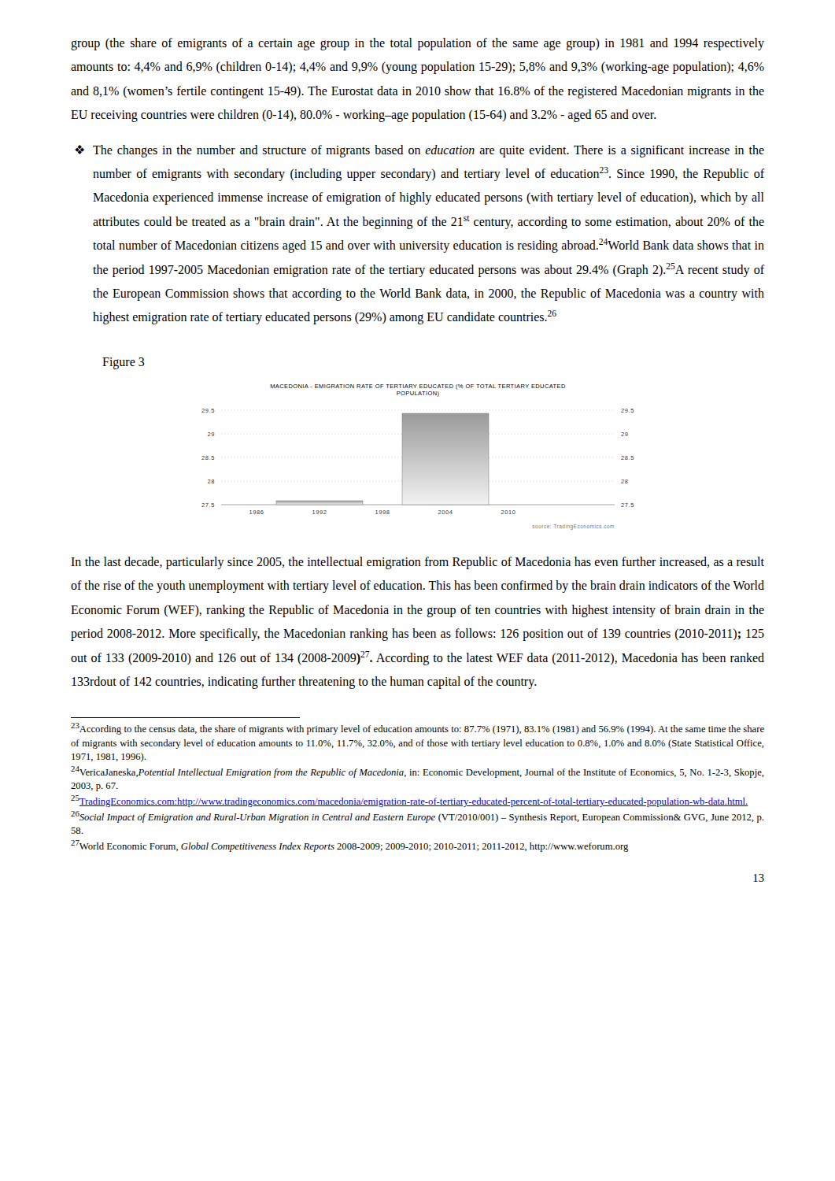group (the share of emigrants of a certain age group in the total population of the same age group) in 1981 and 1994 respectively amounts to: 4,4% and 6,9% (children 0-14); 4,4% and 9,9% (young population 15-29); 5,8% and 9,3% (working-age population); 4,6% and 8,1% (women’s fertile contingent 15-49). The Eurostat data in 2010 show that 16.8% of the registered Macedonian migrants in the EU receiving countries were children (0-14), 80.0% - working–age population (15-64) and 3.2% - aged 65 and over.
The changes in the number and structure of migrants based on education are quite evident. There is a significant increase in the number of emigrants with secondary (including upper secondary) and tertiary level of education23. Since 1990, the Republic of Macedonia experienced immense increase of emigration of highly educated persons (with tertiary level of education), which by all attributes could be treated as a "brain drain". At the beginning of the 21st century, according to some estimation, about 20% of the total number of Macedonian citizens aged 15 and over with university education is residing abroad.24World Bank data shows that in the period 1997-2005 Macedonian emigration rate of the tertiary educated persons was about 29.4% (Graph 2).25A recent study of the European Commission shows that according to the World Bank data, in 2000, the Republic of Macedonia was a country with highest emigration rate of tertiary educated persons (29%) among EU candidate countries.26
Figure 3
MACEDONIA - EMIGRATION RATE OF TERTIARY EDUCATED (% OF TOTAL TERTIARY EDUCATED POPULATION) 29.5 29 28.5 28 27.5 29.5 29 28.5 28 27.5 1986 1992 1998 2004 2010 source: TradingEconomics.com
In the last decade, particularly since 2005, the intellectual emigration from Republic of Macedonia has even further increased, as a result of the rise of the youth unemployment with tertiary level of education. This has been confirmed by the brain drain indicators of the World Economic Forum (WEF), ranking the Republic of Macedonia in the group of ten countries with highest intensity of brain drain in the period 2008-2012. More specifically, the Macedonian ranking has been as follows: 126 position out of 139 countries (2010-2011); 125 out of 133 (2009-2010) and 126 out of 134 (2008-2009)27. According to the latest WEF data (2011-2012), Macedonia has been ranked 133rdout of 142 countries, indicating further threatening to the human capital of the country.
23According to the census data, the share of migrants with primary level of education amounts to: 87.7% (1971), 83.1% (1981) and 56.9% (1994). At the same time the share of migrants with secondary level of education amounts to 11.0%, 11.7%, 32.0%, and of those with tertiary level education to 0.8%, 1.0% and 8.0% (State Statistical Office, 1971, 1981, 1996).
24VericaJaneska,Potential Intellectual Emigration from the Republic of Macedonia, in: Economic Development, Journal of the Institute of Economics, 5, No. 1-2-3, Skopje, 2003, p. 67.
25TradingEconomics.com:http://www.tradingeconomics.com/macedonia/emigration-rate-of-tertiary-educated-percent-of-total-tertiary-educated-population-wb-data.html.
26Social Impact of Emigration and Rural-Urban Migration in Central and Eastern Europe (VT/2010/001) – Synthesis Report, European Commission& GVG, June 2012, p. 58.
27World Economic Forum, Global Competitiveness Index Reports 2008-2009; 2009-2010; 2010-2011; 2011-2012, http://www.weforum.org
13